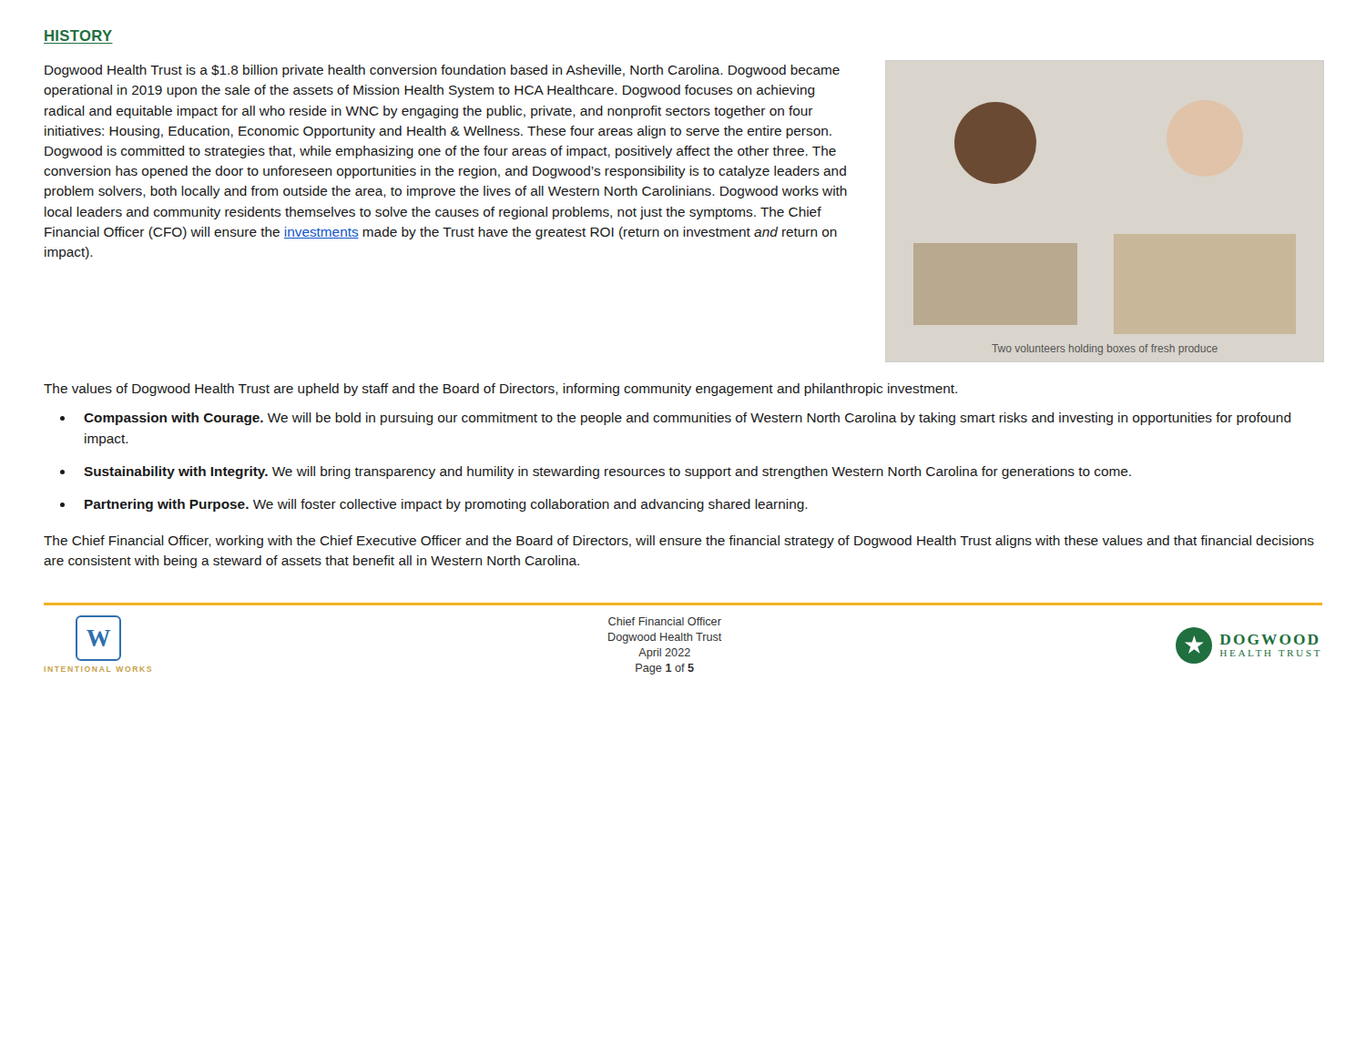HISTORY
Dogwood Health Trust is a $1.8 billion private health conversion foundation based in Asheville, North Carolina. Dogwood became operational in 2019 upon the sale of the assets of Mission Health System to HCA Healthcare. Dogwood focuses on achieving radical and equitable impact for all who reside in WNC by engaging the public, private, and nonprofit sectors together on four initiatives: Housing, Education, Economic Opportunity and Health & Wellness. These four areas align to serve the entire person. Dogwood is committed to strategies that, while emphasizing one of the four areas of impact, positively affect the other three. The conversion has opened the door to unforeseen opportunities in the region, and Dogwood’s responsibility is to catalyze leaders and problem solvers, both locally and from outside the area, to improve the lives of all Western North Carolinians. Dogwood works with local leaders and community residents themselves to solve the causes of regional problems, not just the symptoms. The Chief Financial Officer (CFO) will ensure the investments made by the Trust have the greatest ROI (return on investment and return on impact).
The values of Dogwood Health Trust are upheld by staff and the Board of Directors, informing community engagement and philanthropic investment.
Compassion with Courage. We will be bold in pursuing our commitment to the people and communities of Western North Carolina by taking smart risks and investing in opportunities for profound impact.
Sustainability with Integrity. We will bring transparency and humility in stewarding resources to support and strengthen Western North Carolina for generations to come.
Partnering with Purpose. We will foster collective impact by promoting collaboration and advancing shared learning.
The Chief Financial Officer, working with the Chief Executive Officer and the Board of Directors, will ensure the financial strategy of Dogwood Health Trust aligns with these values and that financial decisions are consistent with being a steward of assets that benefit all in Western North Carolina.
W
Intentional Works
Chief Financial Officer
Dogwood Health Trust
April 2022
Page 1 of 5
DOGWOOD
HEALTH TRUST